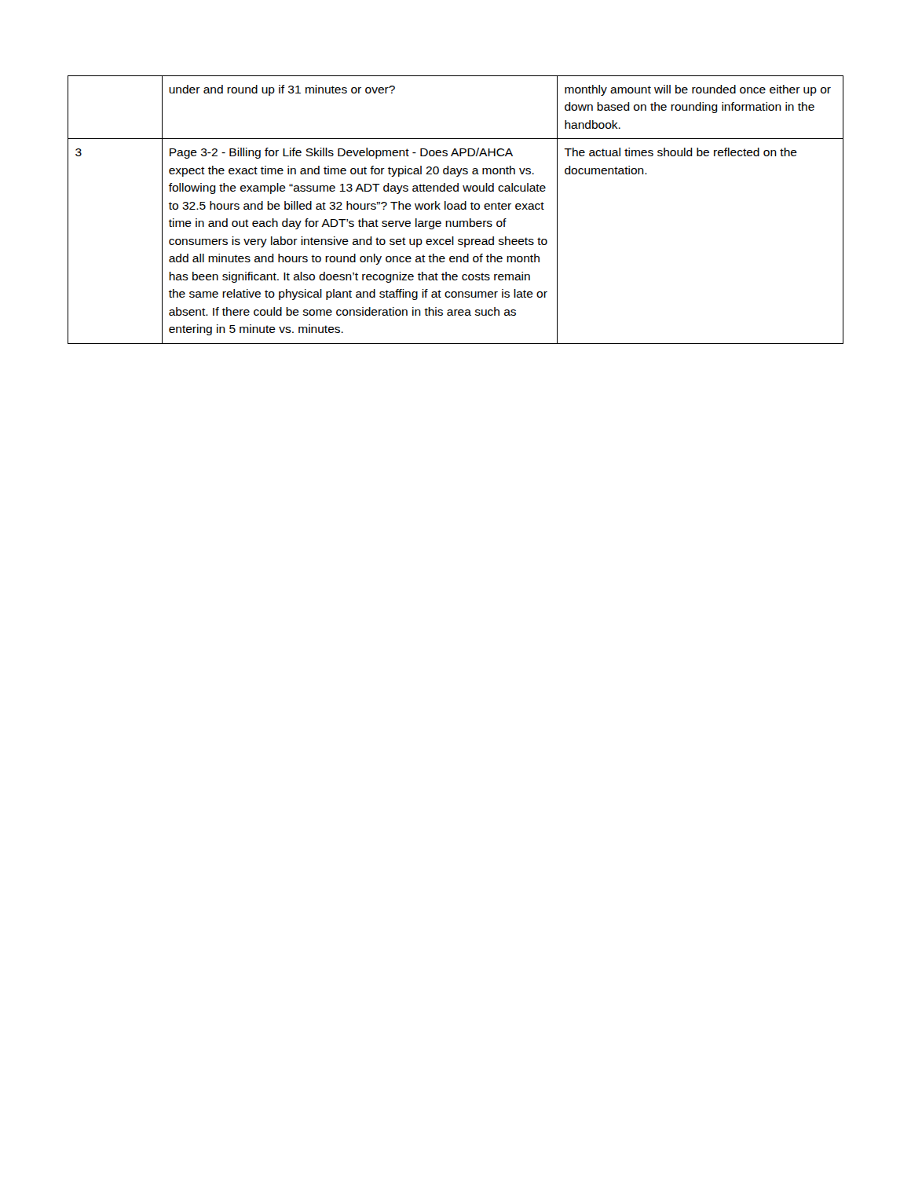| | under and round up if 31 minutes or over? | monthly amount will be rounded once either up or down based on the rounding information in the handbook. |
| 3 | Page 3-2 - Billing for Life Skills Development - Does APD/AHCA expect the exact time in and time out for typical 20 days a month vs. following the example “assume 13 ADT days attended would calculate to 32.5 hours and be billed at 32 hours”? The work load to enter exact time in and out each day for ADT’s that serve large numbers of consumers is very labor intensive and to set up excel spread sheets to add all minutes and hours to round only once at the end of the month has been significant. It also doesn’t recognize that the costs remain the same relative to physical plant and staffing if at consumer is late or absent. If there could be some consideration in this area such as entering in 5 minute vs. minutes. | The actual times should be reflected on the documentation. |